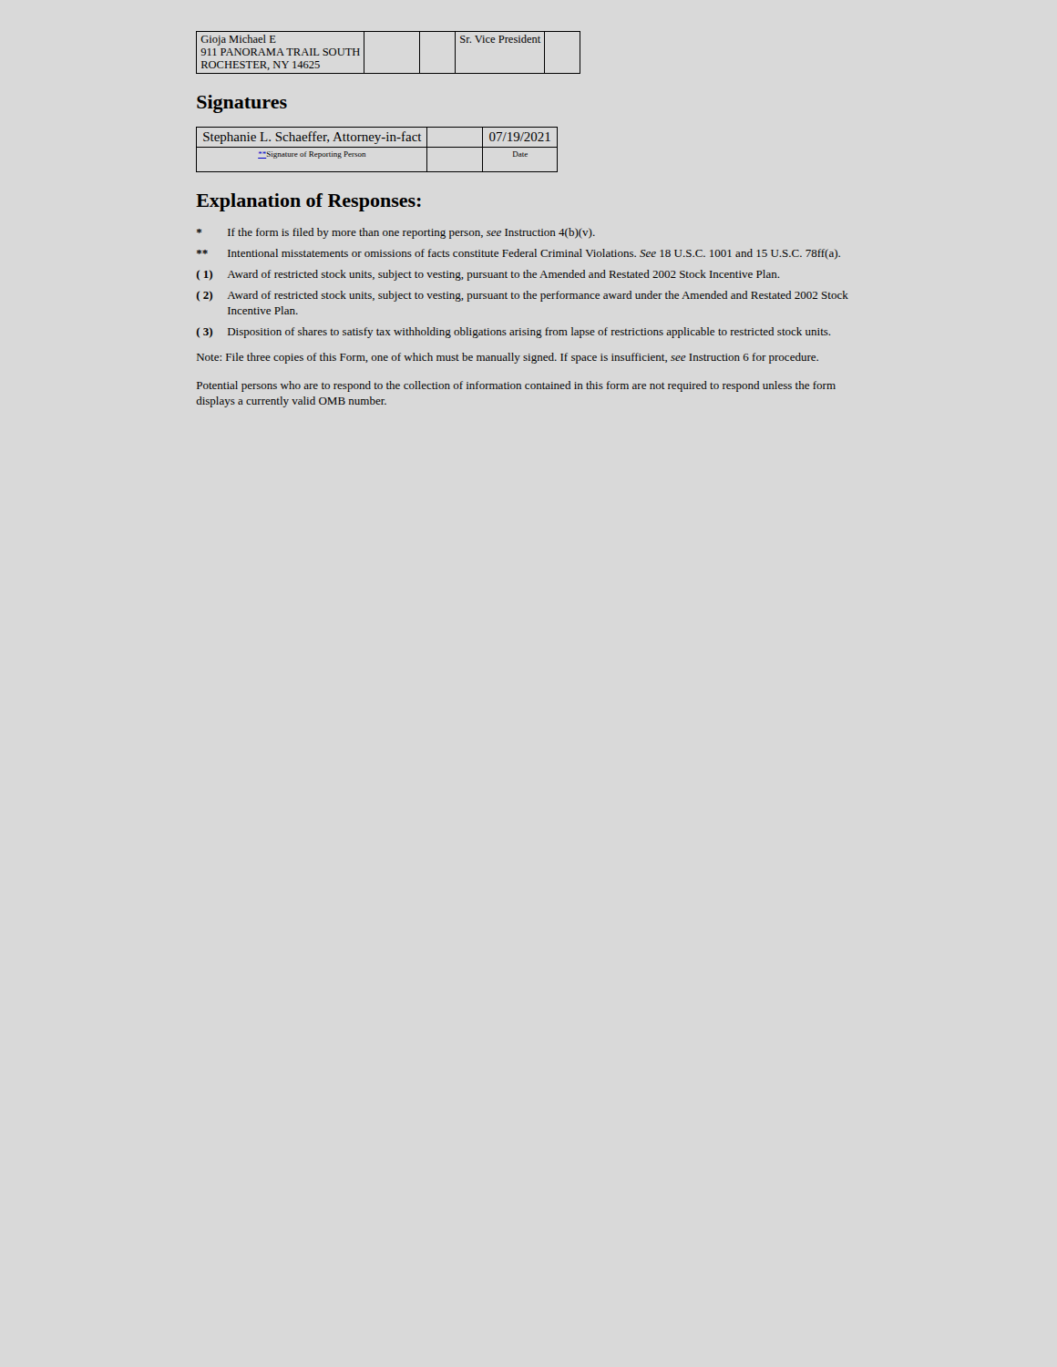| Gioja Michael E 911 PANORAMA TRAIL SOUTH ROCHESTER, NY 14625 | | | Sr. Vice President | |
Signatures
| Stephanie L. Schaeffer, Attorney-in-fact | | 07/19/2021 |
| ** Signature of Reporting Person | | Date |
Explanation of Responses:
*If the form is filed by more than one reporting person, see Instruction 4(b)(v).
**Intentional misstatements or omissions of facts constitute Federal Criminal Violations. See 18 U.S.C. 1001 and 15 U.S.C. 78ff(a).
( 1) Award of restricted stock units, subject to vesting, pursuant to the Amended and Restated 2002 Stock Incentive Plan.
( 2) Award of restricted stock units, subject to vesting, pursuant to the performance award under the Amended and Restated 2002 Stock Incentive Plan.
( 3) Disposition of shares to satisfy tax withholding obligations arising from lapse of restrictions applicable to restricted stock units.
Note: File three copies of this Form, one of which must be manually signed. If space is insufficient, see Instruction 6 for procedure.
Potential persons who are to respond to the collection of information contained in this form are not required to respond unless the form displays a currently valid OMB number.